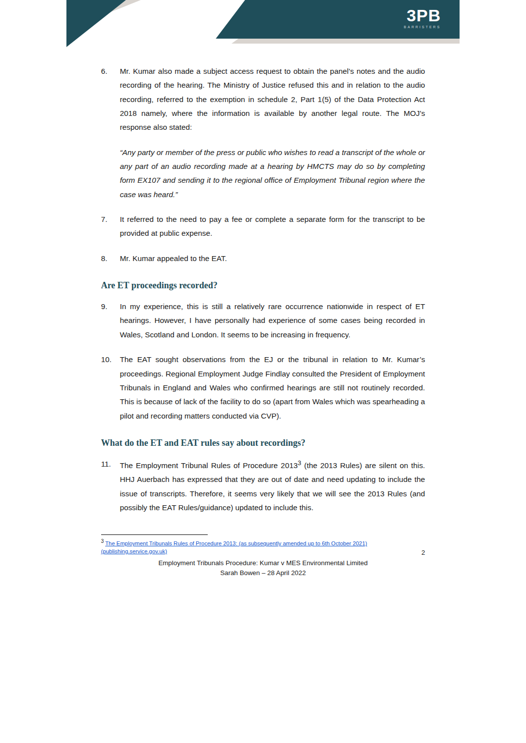3PB
BARRISTERS
6. Mr. Kumar also made a subject access request to obtain the panel’s notes and the audio recording of the hearing. The Ministry of Justice refused this and in relation to the audio recording, referred to the exemption in schedule 2, Part 1(5) of the Data Protection Act 2018 namely, where the information is available by another legal route. The MOJ’s response also stated:
“Any party or member of the press or public who wishes to read a transcript of the whole or any part of an audio recording made at a hearing by HMCTS may do so by completing form EX107 and sending it to the regional office of Employment Tribunal region where the case was heard.”
7. It referred to the need to pay a fee or complete a separate form for the transcript to be provided at public expense.
8. Mr. Kumar appealed to the EAT.
Are ET proceedings recorded?
9. In my experience, this is still a relatively rare occurrence nationwide in respect of ET hearings. However, I have personally had experience of some cases being recorded in Wales, Scotland and London. It seems to be increasing in frequency.
10. The EAT sought observations from the EJ or the tribunal in relation to Mr. Kumar’s proceedings. Regional Employment Judge Findlay consulted the President of Employment Tribunals in England and Wales who confirmed hearings are still not routinely recorded. This is because of lack of the facility to do so (apart from Wales which was spearheading a pilot and recording matters conducted via CVP).
What do the ET and EAT rules say about recordings?
11. The Employment Tribunal Rules of Procedure 20133 (the 2013 Rules) are silent on this. HHJ Auerbach has expressed that they are out of date and need updating to include the issue of transcripts. Therefore, it seems very likely that we will see the 2013 Rules (and possibly the EAT Rules/guidance) updated to include this.
3 The Employment Tribunals Rules of Procedure 2013: (as subsequently amended up to 6th October 2021) (publishing.service.gov.uk)
2
Employment Tribunals Procedure: Kumar v MES Environmental Limited
Sarah Bowen – 28 April 2022